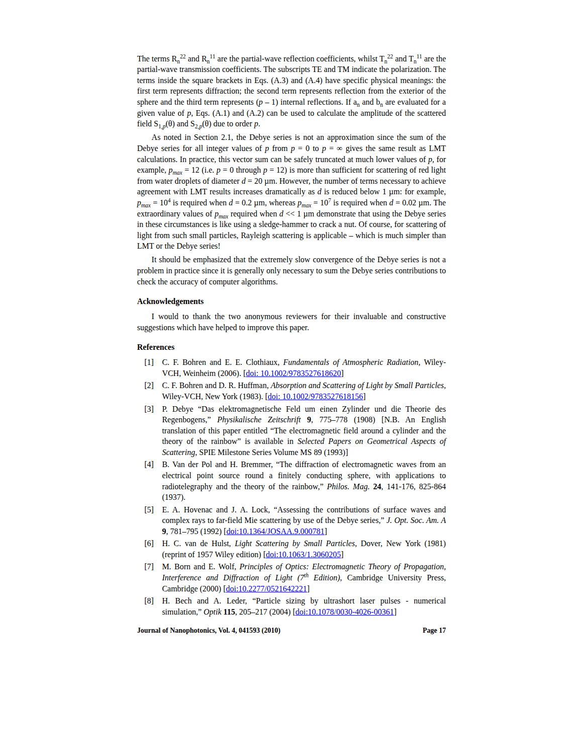The terms Rn22 and Rn11 are the partial-wave reflection coefficients, whilst Tn22 and Tn11 are the partial-wave transmission coefficients. The subscripts TE and TM indicate the polarization. The terms inside the square brackets in Eqs. (A.3) and (A.4) have specific physical meanings: the first term represents diffraction; the second term represents reflection from the exterior of the sphere and the third term represents (p – 1) internal reflections. If an and bn are evaluated for a given value of p, Eqs. (A.1) and (A.2) can be used to calculate the amplitude of the scattered field S1,p(θ) and S2,p(θ) due to order p.
As noted in Section 2.1, the Debye series is not an approximation since the sum of the Debye series for all integer values of p from p = 0 to p = ∞ gives the same result as LMT calculations. In practice, this vector sum can be safely truncated at much lower values of p, for example, pmax = 12 (i.e. p = 0 through p = 12) is more than sufficient for scattering of red light from water droplets of diameter d = 20 µm. However, the number of terms necessary to achieve agreement with LMT results increases dramatically as d is reduced below 1 µm: for example, pmax = 104 is required when d = 0.2 µm, whereas pmax = 107 is required when d = 0.02 µm. The extraordinary values of pmax required when d << 1 µm demonstrate that using the Debye series in these circumstances is like using a sledge-hammer to crack a nut. Of course, for scattering of light from such small particles, Rayleigh scattering is applicable – which is much simpler than LMT or the Debye series!
It should be emphasized that the extremely slow convergence of the Debye series is not a problem in practice since it is generally only necessary to sum the Debye series contributions to check the accuracy of computer algorithms.
Acknowledgements
I would to thank the two anonymous reviewers for their invaluable and constructive suggestions which have helped to improve this paper.
References
C. F. Bohren and E. E. Clothiaux, Fundamentals of Atmospheric Radiation, Wiley-VCH, Weinheim (2006). [doi: 10.1002/9783527618620]
C. F. Bohren and D. R. Huffman, Absorption and Scattering of Light by Small Particles, Wiley-VCH, New York (1983). [doi: 10.1002/9783527618156]
P. Debye “Das elektromagnetische Feld um einen Zylinder und die Theorie des Regenbogens,” Physikalische Zeitschrift 9, 775–778 (1908) [N.B. An English translation of this paper entitled “The electromagnetic field around a cylinder and the theory of the rainbow” is available in Selected Papers on Geometrical Aspects of Scattering, SPIE Milestone Series Volume MS 89 (1993)]
B. Van der Pol and H. Bremmer, “The diffraction of electromagnetic waves from an electrical point source round a finitely conducting sphere, with applications to radiotelegraphy and the theory of the rainbow,” Philos. Mag. 24, 141-176, 825-864 (1937).
E. A. Hovenac and J. A. Lock, “Assessing the contributions of surface waves and complex rays to far-field Mie scattering by use of the Debye series,” J. Opt. Soc. Am. A 9, 781–795 (1992) [doi:10.1364/JOSAA.9.000781]
H. C. van de Hulst, Light Scattering by Small Particles, Dover, New York (1981) (reprint of 1957 Wiley edition) [doi:10.1063/1.3060205]
M. Born and E. Wolf, Principles of Optics: Electromagnetic Theory of Propagation, Interference and Diffraction of Light (7th Edition), Cambridge University Press, Cambridge (2000) [doi:10.2277/0521642221]
H. Bech and A. Leder, “Particle sizing by ultrashort laser pulses - numerical simulation,” Optik 115, 205–217 (2004) [doi:10.1078/0030-4026-00361]
Journal of Nanophotonics, Vol. 4, 041593 (2010) Page 17